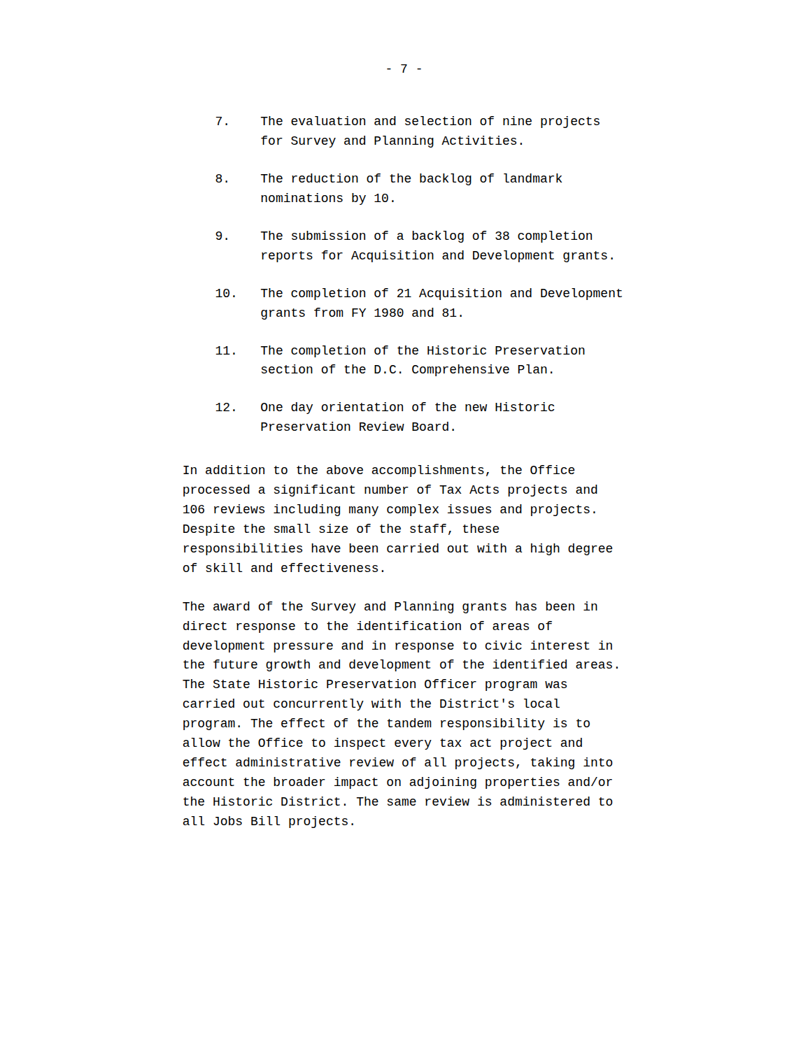- 7 -
7. The evaluation and selection of nine projects for Survey and Planning Activities.
8. The reduction of the backlog of landmark nominations by 10.
9. The submission of a backlog of 38 completion reports for Acquisition and Development grants.
10. The completion of 21 Acquisition and Development grants from FY 1980 and 81.
11. The completion of the Historic Preservation section of the D.C. Comprehensive Plan.
12. One day orientation of the new Historic Preservation Review Board.
In addition to the above accomplishments, the Office processed a significant number of Tax Acts projects and 106 reviews including many complex issues and projects. Despite the small size of the staff, these responsibilities have been carried out with a high degree of skill and effectiveness.
The award of the Survey and Planning grants has been in direct response to the identification of areas of development pressure and in response to civic interest in the future growth and development of the identified areas. The State Historic Preservation Officer program was carried out concurrently with the District's local program. The effect of the tandem responsibility is to allow the Office to inspect every tax act project and effect administrative review of all projects, taking into account the broader impact on adjoining properties and/or the Historic District. The same review is administered to all Jobs Bill projects.